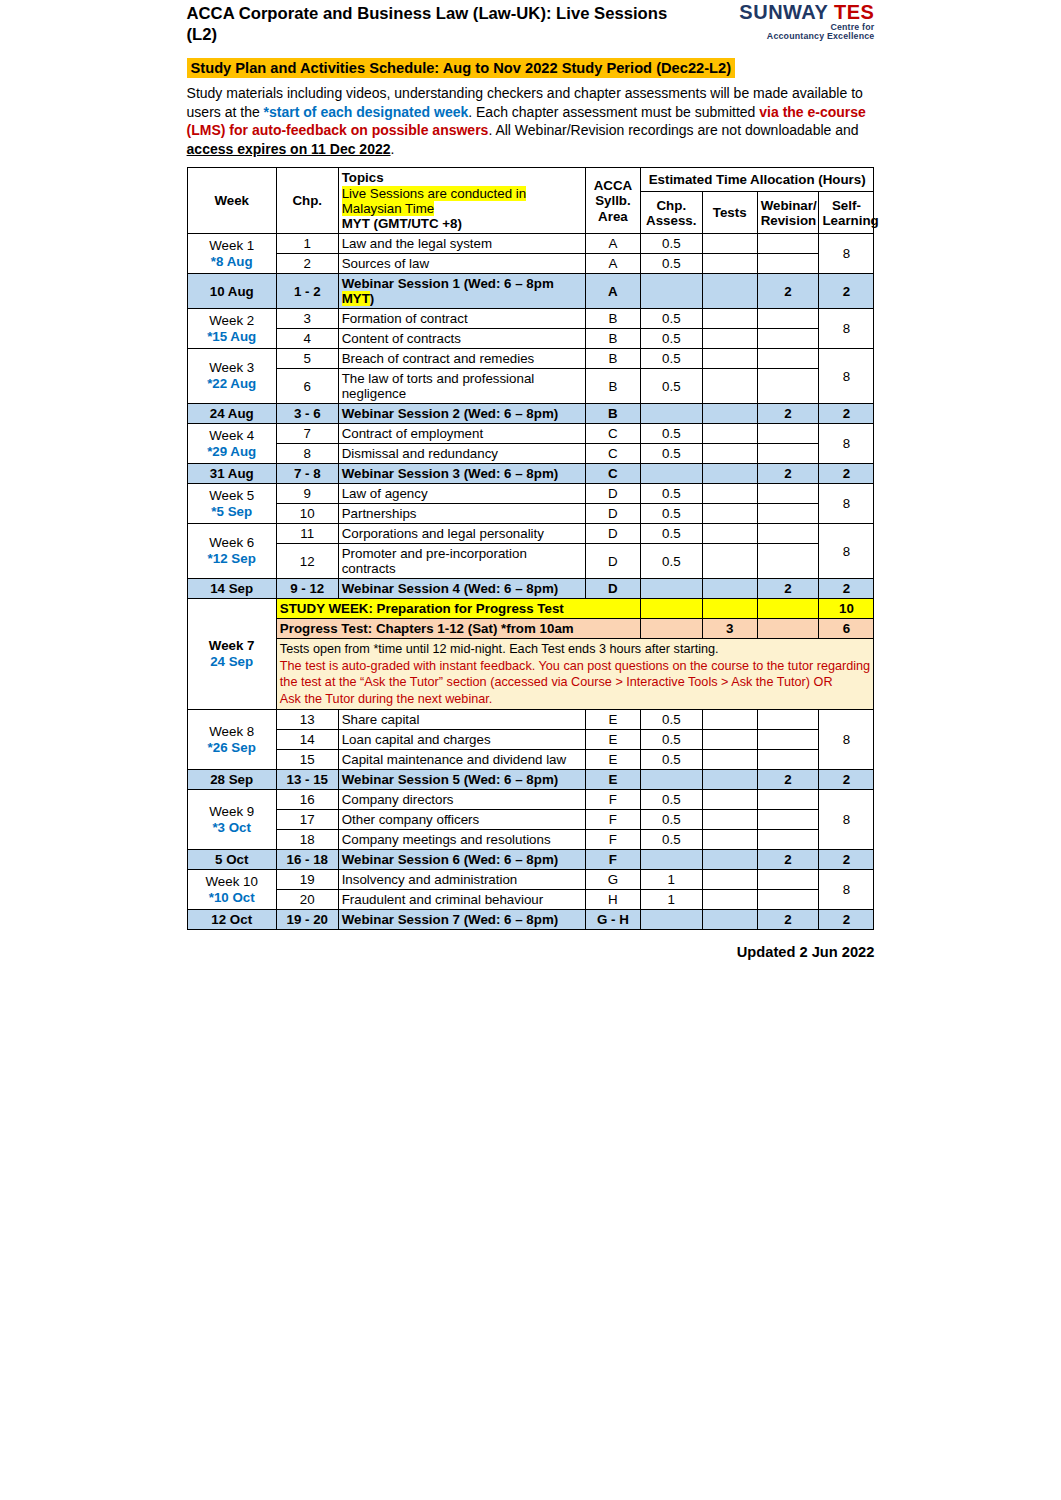ACCA Corporate and Business Law (Law-UK): Live Sessions (L2)
SUNWAY TES
Centre for
Accountancy Excellence
Study Plan and Activities Schedule: Aug to Nov 2022 Study Period (Dec22-L2)
Study materials including videos, understanding checkers and chapter assessments will be made available to users at the *start of each designated week. Each chapter assessment must be submitted via the e-course (LMS) for auto-feedback on possible answers. All Webinar/Revision recordings are not downloadable and access expires on 11 Dec 2022.
| Week | Chp. | Topics Live Sessions are conducted in Malaysian Time MYT (GMT/UTC +8) | ACCA Syllb. Area | Estimated Time Allocation (Hours) |
| --- | --- | --- | --- | --- |
| Chp. Assess. | Tests | Webinar/ Revision | Self-Learning |
| Week 1 *8 Aug | 1 | Law and the legal system | A | 0.5 | | | 8 |
| 2 | Sources of law | A | 0.5 | | |
| 10 Aug | 1 - 2 | Webinar Session 1 (Wed: 6 – 8pm MYT ) | A | | | 2 | 2 |
| Week 2 *15 Aug | 3 | Formation of contract | B | 0.5 | | | 8 |
| 4 | Content of contracts | B | 0.5 | | |
| Week 3 *22 Aug | 5 | Breach of contract and remedies | B | 0.5 | | | 8 |
| 6 | The law of torts and professional negligence | B | 0.5 | | |
| 24 Aug | 3 - 6 | Webinar Session 2 (Wed: 6 – 8pm) | B | | | 2 | 2 |
| Week 4 *29 Aug | 7 | Contract of employment | C | 0.5 | | | 8 |
| 8 | Dismissal and redundancy | C | 0.5 | | |
| 31 Aug | 7 - 8 | Webinar Session 3 (Wed: 6 – 8pm) | C | | | 2 | 2 |
| Week 5 *5 Sep | 9 | Law of agency | D | 0.5 | | | 8 |
| 10 | Partnerships | D | 0.5 | | |
| Week 6 *12 Sep | 11 | Corporations and legal personality | D | 0.5 | | | 8 |
| 12 | Promoter and pre-incorporation contracts | D | 0.5 | | |
| 14 Sep | 9 - 12 | Webinar Session 4 (Wed: 6 – 8pm) | D | | | 2 | 2 |
| Week 7 24 Sep | STUDY WEEK: Preparation for Progress Test | | | | 10 |
| Progress Test: Chapters 1-12 (Sat) *from 10am | | 3 | | 6 |
| Tests open from *time until 12 mid-night. Each Test ends 3 hours after starting. The test is auto-graded with instant feedback. You can post questions on the course to the tutor regarding the test at the “Ask the Tutor” section (accessed via Course > Interactive Tools > Ask the Tutor) OR Ask the Tutor during the next webinar. |
| Week 8 *26 Sep | 13 | Share capital | E | 0.5 | | | 8 |
| 14 | Loan capital and charges | E | 0.5 | | |
| 15 | Capital maintenance and dividend law | E | 0.5 | | |
| 28 Sep | 13 - 15 | Webinar Session 5 (Wed: 6 – 8pm) | E | | | 2 | 2 |
| Week 9 *3 Oct | 16 | Company directors | F | 0.5 | | | 8 |
| 17 | Other company officers | F | 0.5 | | |
| 18 | Company meetings and resolutions | F | 0.5 | | |
| 5 Oct | 16 - 18 | Webinar Session 6 (Wed: 6 – 8pm) | F | | | 2 | 2 |
| Week 10 *10 Oct | 19 | Insolvency and administration | G | 1 | | | 8 |
| 20 | Fraudulent and criminal behaviour | H | 1 | | |
| 12 Oct | 19 - 20 | Webinar Session 7 (Wed: 6 – 8pm) | G - H | | | 2 | 2 |
Updated 2 Jun 2022